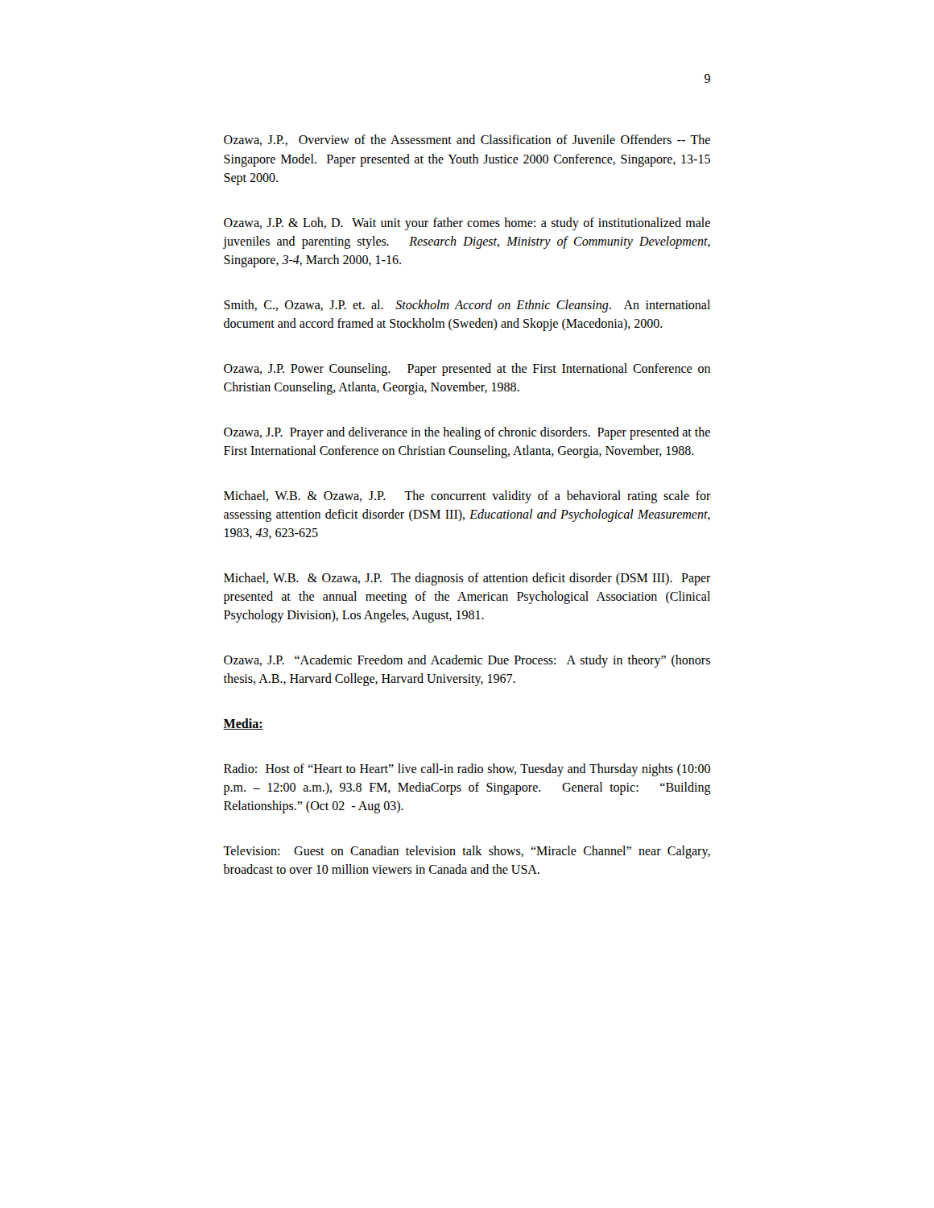9
Ozawa, J.P., Overview of the Assessment and Classification of Juvenile Offenders -- The Singapore Model. Paper presented at the Youth Justice 2000 Conference, Singapore, 13-15 Sept 2000.
Ozawa, J.P. & Loh, D. Wait unit your father comes home: a study of institutionalized male juveniles and parenting styles. Research Digest, Ministry of Community Development, Singapore, 3-4, March 2000, 1-16.
Smith, C., Ozawa, J.P. et. al. Stockholm Accord on Ethnic Cleansing. An international document and accord framed at Stockholm (Sweden) and Skopje (Macedonia), 2000.
Ozawa, J.P. Power Counseling. Paper presented at the First International Conference on Christian Counseling, Atlanta, Georgia, November, 1988.
Ozawa, J.P. Prayer and deliverance in the healing of chronic disorders. Paper presented at the First International Conference on Christian Counseling, Atlanta, Georgia, November, 1988.
Michael, W.B. & Ozawa, J.P. The concurrent validity of a behavioral rating scale for assessing attention deficit disorder (DSM III), Educational and Psychological Measurement, 1983, 43, 623-625
Michael, W.B. & Ozawa, J.P. The diagnosis of attention deficit disorder (DSM III). Paper presented at the annual meeting of the American Psychological Association (Clinical Psychology Division), Los Angeles, August, 1981.
Ozawa, J.P. “Academic Freedom and Academic Due Process: A study in theory” (honors thesis, A.B., Harvard College, Harvard University, 1967.
Media:
Radio: Host of “Heart to Heart” live call-in radio show, Tuesday and Thursday nights (10:00 p.m. – 12:00 a.m.), 93.8 FM, MediaCorps of Singapore. General topic: “Building Relationships.” (Oct 02 - Aug 03).
Television: Guest on Canadian television talk shows, “Miracle Channel” near Calgary, broadcast to over 10 million viewers in Canada and the USA.